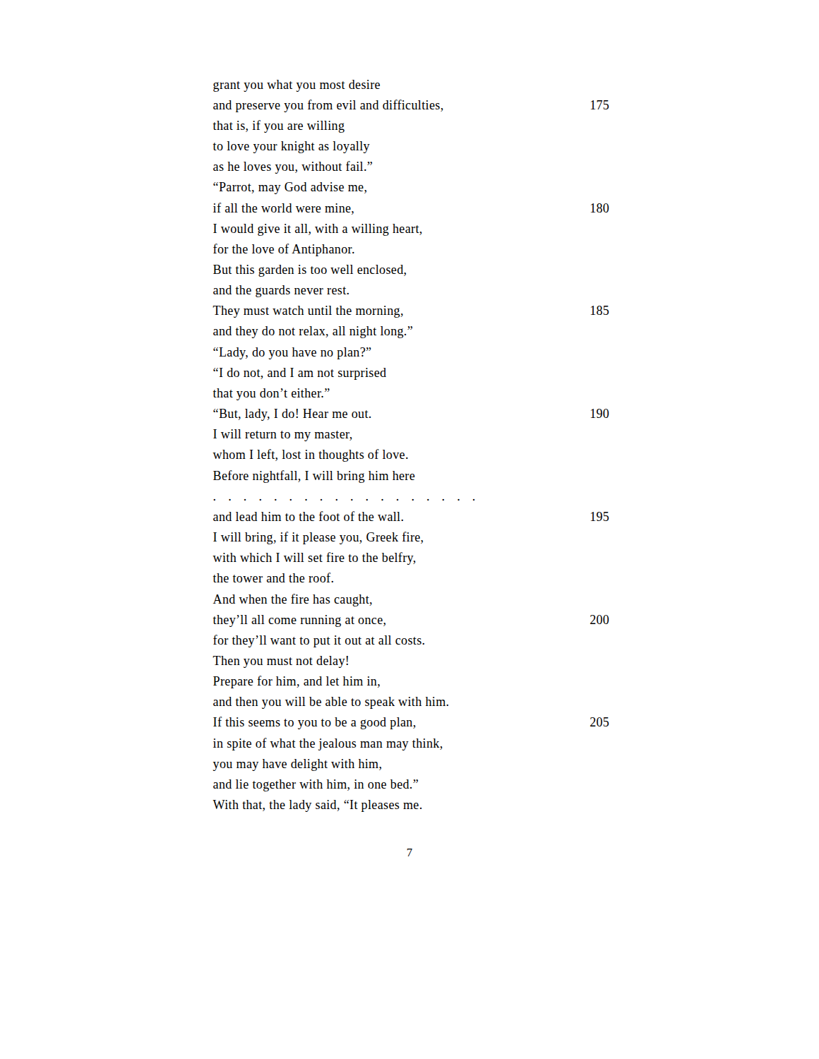| grant you what you most desire | |
| and preserve you from evil and difficulties, | 175 |
| that is, if you are willing | |
| to love your knight as loyally | |
| as he loves you, without fail.” | |
| “Parrot, may God advise me, | |
| if all the world were mine, | 180 |
| I would give it all, with a willing heart, | |
| for the love of Antiphanor. | |
| But this garden is too well enclosed, | |
| and the guards never rest. | |
| They must watch until the morning, | 185 |
| and they do not relax, all night long.” | |
| “Lady, do you have no plan?” | |
| “I do not, and I am not surprised | |
| that you don’t either.” | |
| “But, lady, I do! Hear me out. | 190 |
| I will return to my master, | |
| whom I left, lost in thoughts of love. | |
| Before nightfall, I will bring him here | |
| . . . . . . . . . . . . . . . . . . | |
| and lead him to the foot of the wall. | 195 |
| I will bring, if it please you, Greek fire, | |
| with which I will set fire to the belfry, | |
| the tower and the roof. | |
| And when the fire has caught, | |
| they’ll all come running at once, | 200 |
| for they’ll want to put it out at all costs. | |
| Then you must not delay! | |
| Prepare for him, and let him in, | |
| and then you will be able to speak with him. | |
| If this seems to you to be a good plan, | 205 |
| in spite of what the jealous man may think, | |
| you may have delight with him, | |
| and lie together with him, in one bed.” | |
| With that, the lady said, “It pleases me. | |
7